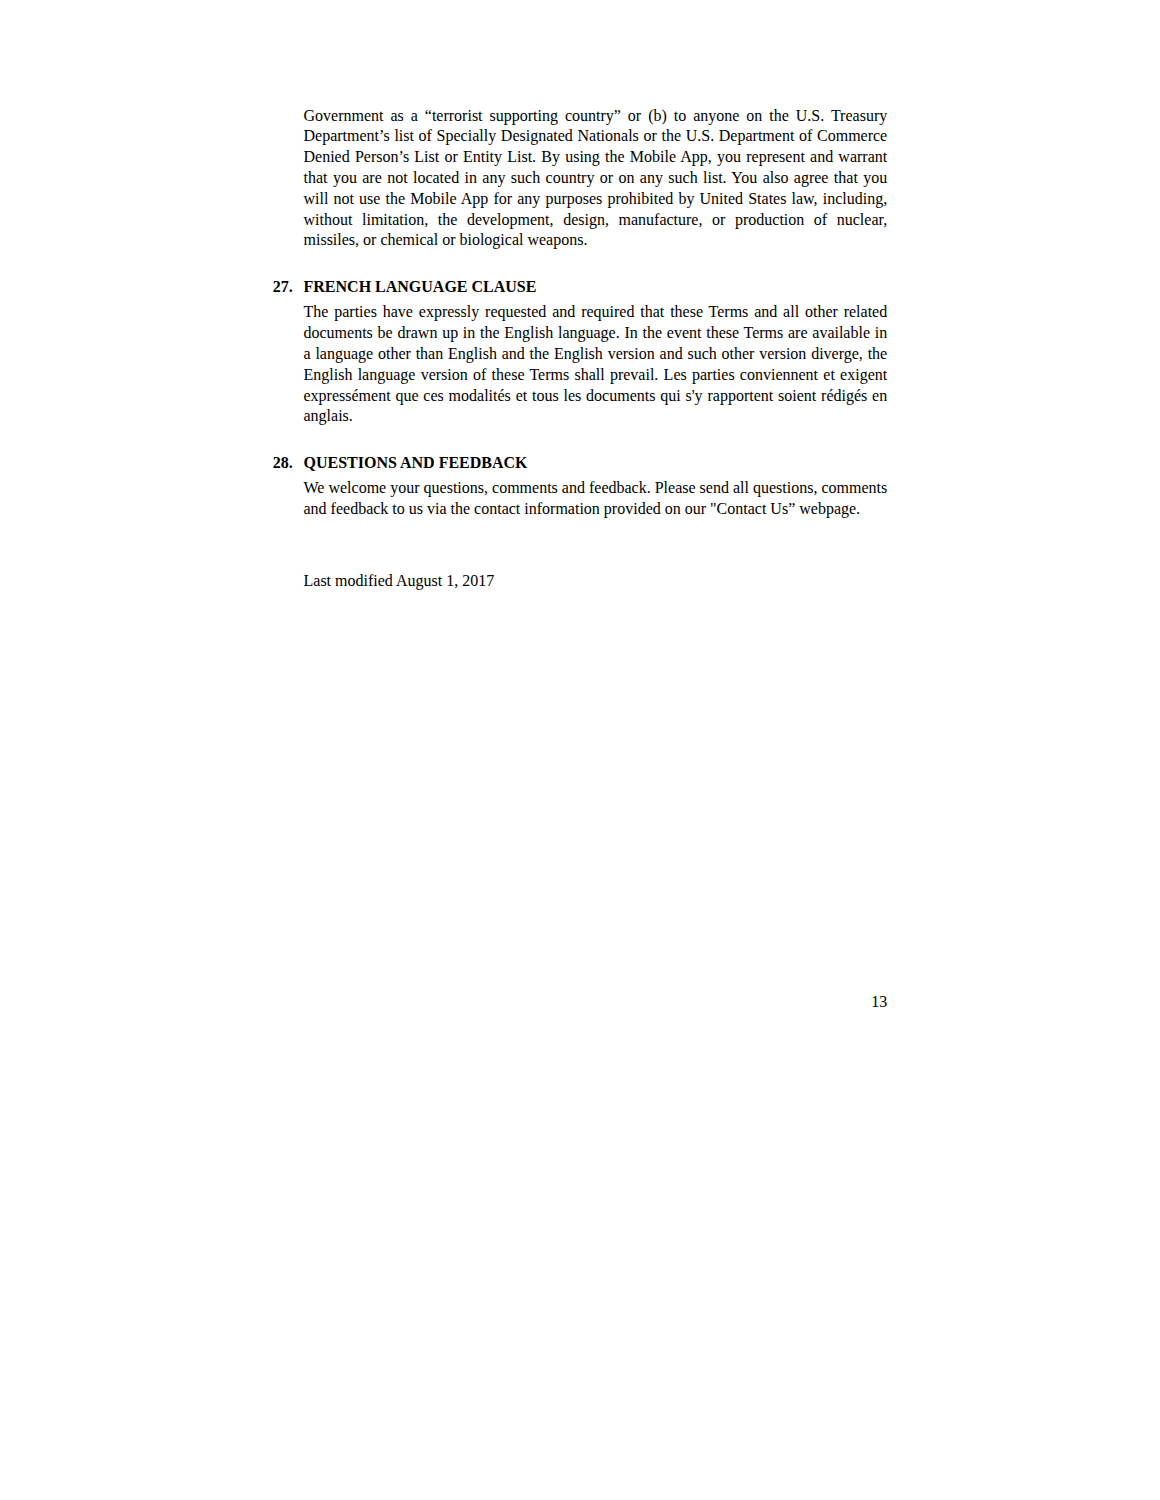Government as a “terrorist supporting country” or (b) to anyone on the U.S. Treasury Department’s list of Specially Designated Nationals or the U.S. Department of Commerce Denied Person’s List or Entity List. By using the Mobile App, you represent and warrant that you are not located in any such country or on any such list. You also agree that you will not use the Mobile App for any purposes prohibited by United States law, including, without limitation, the development, design, manufacture, or production of nuclear, missiles, or chemical or biological weapons.
27. FRENCH LANGUAGE CLAUSE
The parties have expressly requested and required that these Terms and all other related documents be drawn up in the English language. In the event these Terms are available in a language other than English and the English version and such other version diverge, the English language version of these Terms shall prevail. Les parties conviennent et exigent expressément que ces modalités et tous les documents qui s'y rapportent soient rédigés en anglais.
28. QUESTIONS AND FEEDBACK
We welcome your questions, comments and feedback. Please send all questions, comments and feedback to us via the contact information provided on our "Contact Us” webpage.
Last modified August 1, 2017
13